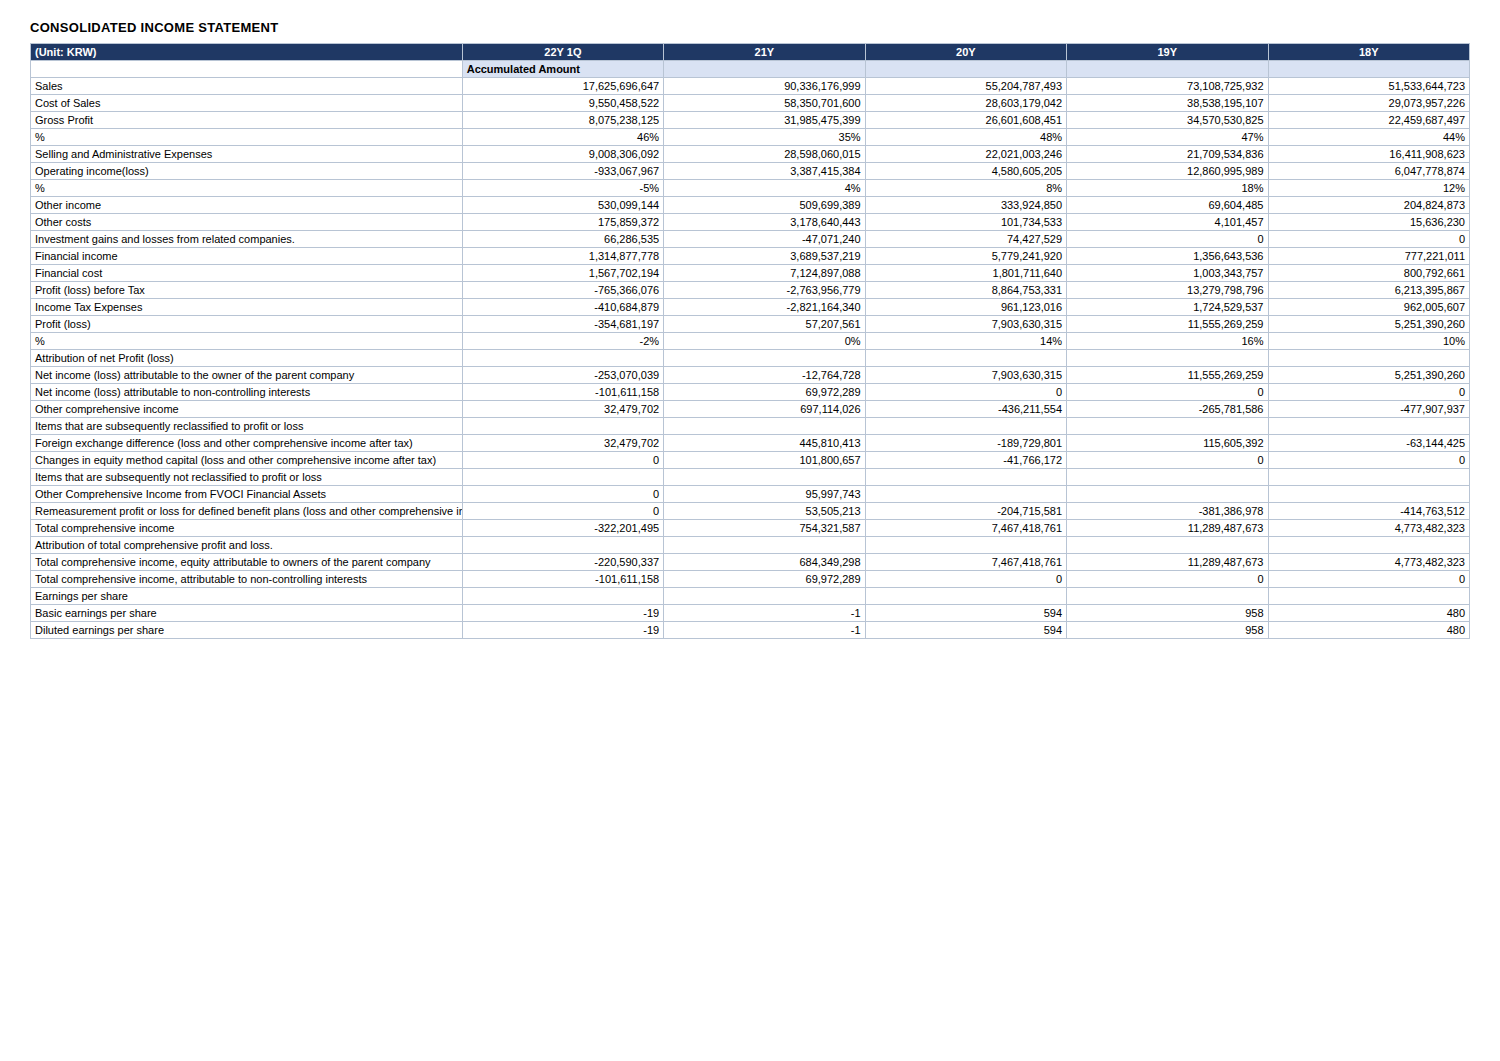CONSOLIDATED INCOME STATEMENT
| (Unit: KRW) | 22Y 1Q | 21Y | 20Y | 19Y | 18Y |
| --- | --- | --- | --- | --- | --- |
| | Accumulated Amount | | | | |
| Sales | 17,625,696,647 | 90,336,176,999 | 55,204,787,493 | 73,108,725,932 | 51,533,644,723 |
| Cost of Sales | 9,550,458,522 | 58,350,701,600 | 28,603,179,042 | 38,538,195,107 | 29,073,957,226 |
| Gross Profit | 8,075,238,125 | 31,985,475,399 | 26,601,608,451 | 34,570,530,825 | 22,459,687,497 |
| % | 46% | 35% | 48% | 47% | 44% |
| Selling and Administrative Expenses | 9,008,306,092 | 28,598,060,015 | 22,021,003,246 | 21,709,534,836 | 16,411,908,623 |
| Operating income(loss) | -933,067,967 | 3,387,415,384 | 4,580,605,205 | 12,860,995,989 | 6,047,778,874 |
| % | -5% | 4% | 8% | 18% | 12% |
| Other income | 530,099,144 | 509,699,389 | 333,924,850 | 69,604,485 | 204,824,873 |
| Other costs | 175,859,372 | 3,178,640,443 | 101,734,533 | 4,101,457 | 15,636,230 |
| Investment gains and losses from related companies. | 66,286,535 | -47,071,240 | 74,427,529 | 0 | 0 |
| Financial income | 1,314,877,778 | 3,689,537,219 | 5,779,241,920 | 1,356,643,536 | 777,221,011 |
| Financial cost | 1,567,702,194 | 7,124,897,088 | 1,801,711,640 | 1,003,343,757 | 800,792,661 |
| Profit (loss) before Tax | -765,366,076 | -2,763,956,779 | 8,864,753,331 | 13,279,798,796 | 6,213,395,867 |
| Income Tax Expenses | -410,684,879 | -2,821,164,340 | 961,123,016 | 1,724,529,537 | 962,005,607 |
| Profit (loss) | -354,681,197 | 57,207,561 | 7,903,630,315 | 11,555,269,259 | 5,251,390,260 |
| % | -2% | 0% | 14% | 16% | 10% |
| Attribution of net Profit (loss) | | | | | |
| Net income (loss) attributable to the owner of the parent company | -253,070,039 | -12,764,728 | 7,903,630,315 | 11,555,269,259 | 5,251,390,260 |
| Net income (loss) attributable to non-controlling interests | -101,611,158 | 69,972,289 | 0 | 0 | 0 |
| Other comprehensive income | 32,479,702 | 697,114,026 | -436,211,554 | -265,781,586 | -477,907,937 |
| Items that are subsequently reclassified to profit or loss | | | | | |
| Foreign exchange difference (loss and other comprehensive income after tax) | 32,479,702 | 445,810,413 | -189,729,801 | 115,605,392 | -63,144,425 |
| Changes in equity method capital (loss and other comprehensive income after tax) | 0 | 101,800,657 | -41,766,172 | 0 | 0 |
| Items that are subsequently not reclassified to profit or loss | | | | | |
| Other Comprehensive Income from FVOCI Financial Assets | 0 | 95,997,743 | | | |
| Remeasurement profit or loss for defined benefit plans (loss and other comprehensive income after tax) | 0 | 53,505,213 | -204,715,581 | -381,386,978 | -414,763,512 |
| Total comprehensive income | -322,201,495 | 754,321,587 | 7,467,418,761 | 11,289,487,673 | 4,773,482,323 |
| Attribution of total comprehensive profit and loss. | | | | | |
| Total comprehensive income, equity attributable to owners of the parent company | -220,590,337 | 684,349,298 | 7,467,418,761 | 11,289,487,673 | 4,773,482,323 |
| Total comprehensive income, attributable to non-controlling interests | -101,611,158 | 69,972,289 | 0 | 0 | 0 |
| Earnings per share | | | | | |
| Basic earnings per share | -19 | -1 | 594 | 958 | 480 |
| Diluted earnings per share | -19 | -1 | 594 | 958 | 480 |